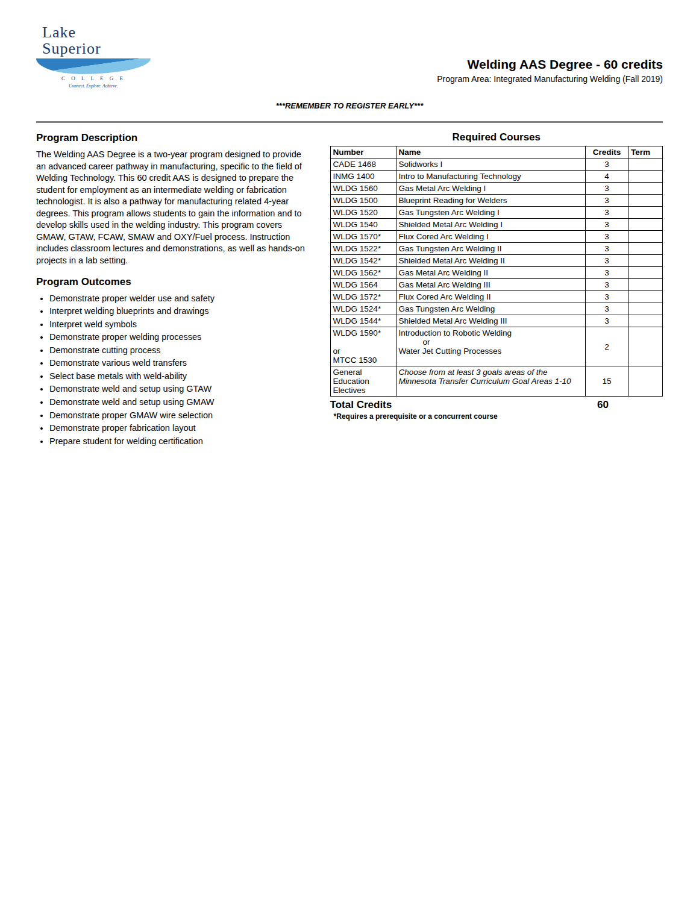Lake
Superior
C O L L E G E
Connect. Explore. Achieve.
Welding AAS Degree - 60 credits
Program Area: Integrated Manufacturing Welding (Fall 2019)
***REMEMBER TO REGISTER EARLY***
Program Description
The Welding AAS Degree is a two-year program designed to provide an advanced career pathway in manufacturing, specific to the field of Welding Technology. This 60 credit AAS is designed to prepare the student for employment as an intermediate welding or fabrication technologist. It is also a pathway for manufacturing related 4-year degrees. This program allows students to gain the information and to develop skills used in the welding industry. This program covers GMAW, GTAW, FCAW, SMAW and OXY/Fuel process. Instruction includes classroom lectures and demonstrations, as well as hands-on projects in a lab setting.
Program Outcomes
Demonstrate proper welder use and safety
Interpret welding blueprints and drawings
Interpret weld symbols
Demonstrate proper welding processes
Demonstrate cutting process
Demonstrate various weld transfers
Select base metals with weld-ability
Demonstrate weld and setup using GTAW
Demonstrate weld and setup using GMAW
Demonstrate proper GMAW wire selection
Demonstrate proper fabrication layout
Prepare student for welding certification
Required Courses
| Number | Name | Credits | Term |
| --- | --- | --- | --- |
| CADE 1468 | Solidworks I | 3 | |
| INMG 1400 | Intro to Manufacturing Technology | 4 | |
| WLDG 1560 | Gas Metal Arc Welding I | 3 | |
| WLDG 1500 | Blueprint Reading for Welders | 3 | |
| WLDG 1520 | Gas Tungsten Arc Welding I | 3 | |
| WLDG 1540 | Shielded Metal Arc Welding I | 3 | |
| WLDG 1570* | Flux Cored Arc Welding I | 3 | |
| WLDG 1522* | Gas Tungsten Arc Welding II | 3 | |
| WLDG 1542* | Shielded Metal Arc Welding II | 3 | |
| WLDG 1562* | Gas Metal Arc Welding II | 3 | |
| WLDG 1564 | Gas Metal Arc Welding III | 3 | |
| WLDG 1572* | Flux Cored Arc Welding II | 3 | |
| WLDG 1524* | Gas Tungsten Arc Welding | 3 | |
| WLDG 1544* | Shielded Metal Arc Welding III | 3 | |
| WLDG 1590* or MTCC 1530 | Introduction to Robotic Welding or Water Jet Cutting Processes | 2 | |
| General Education Electives | Choose from at least 3 goals areas of the Minnesota Transfer Curriculum Goal Areas 1-10 | 15 | |
Total Credits 60
*Requires a prerequisite or a concurrent course